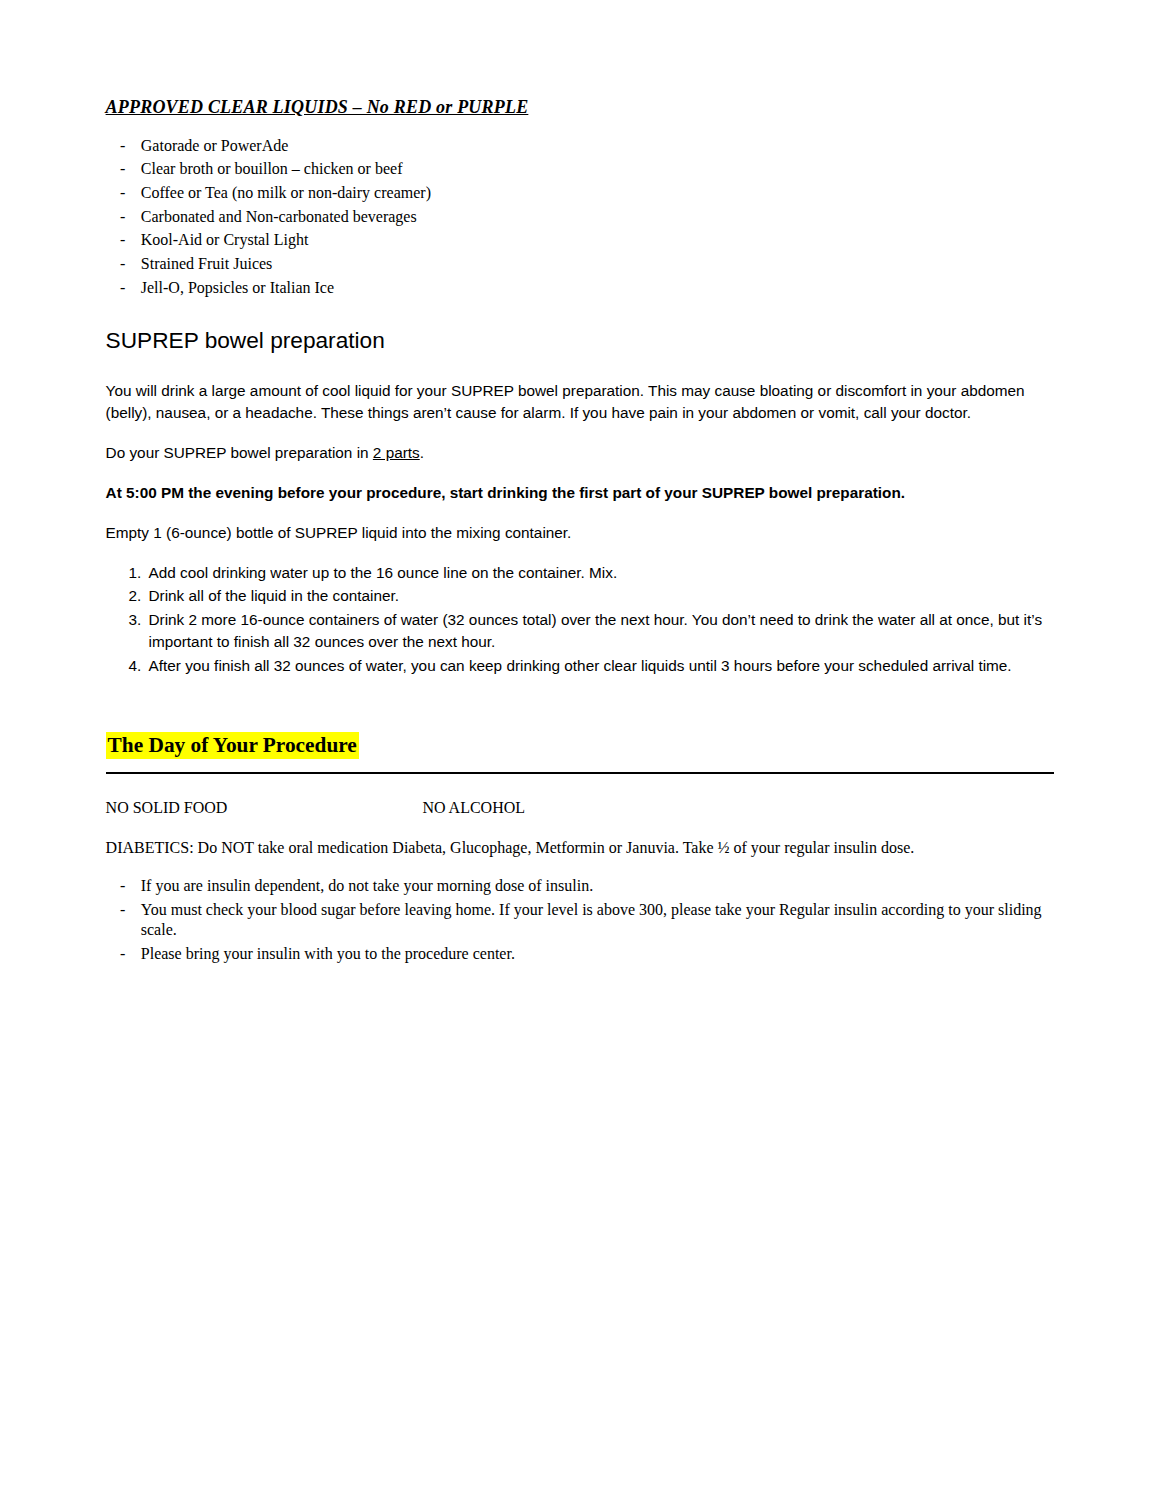APPROVED CLEAR LIQUIDS – No RED or PURPLE
Gatorade or PowerAde
Clear broth or bouillon – chicken or beef
Coffee or Tea (no milk or non-dairy creamer)
Carbonated and Non-carbonated beverages
Kool-Aid or Crystal Light
Strained Fruit Juices
Jell-O, Popsicles or Italian Ice
SUPREP bowel preparation
You will drink a large amount of cool liquid for your SUPREP bowel preparation. This may cause bloating or discomfort in your abdomen (belly), nausea, or a headache. These things aren’t cause for alarm. If you have pain in your abdomen or vomit, call your doctor.
Do your SUPREP bowel preparation in 2 parts.
At 5:00 PM the evening before your procedure, start drinking the first part of your SUPREP bowel preparation.
Empty 1 (6-ounce) bottle of SUPREP liquid into the mixing container.
Add cool drinking water up to the 16 ounce line on the container. Mix.
Drink all of the liquid in the container.
Drink 2 more 16-ounce containers of water (32 ounces total) over the next hour. You don’t need to drink the water all at once, but it’s important to finish all 32 ounces over the next hour.
After you finish all 32 ounces of water, you can keep drinking other clear liquids until 3 hours before your scheduled arrival time.
The Day of Your Procedure
NO SOLID FOODNO ALCOHOL
DIABETICS: Do NOT take oral medication Diabeta, Glucophage, Metformin or Januvia. Take ½ of your regular insulin dose.
If you are insulin dependent, do not take your morning dose of insulin.
You must check your blood sugar before leaving home. If your level is above 300, please take your Regular insulin according to your sliding scale.
Please bring your insulin with you to the procedure center.